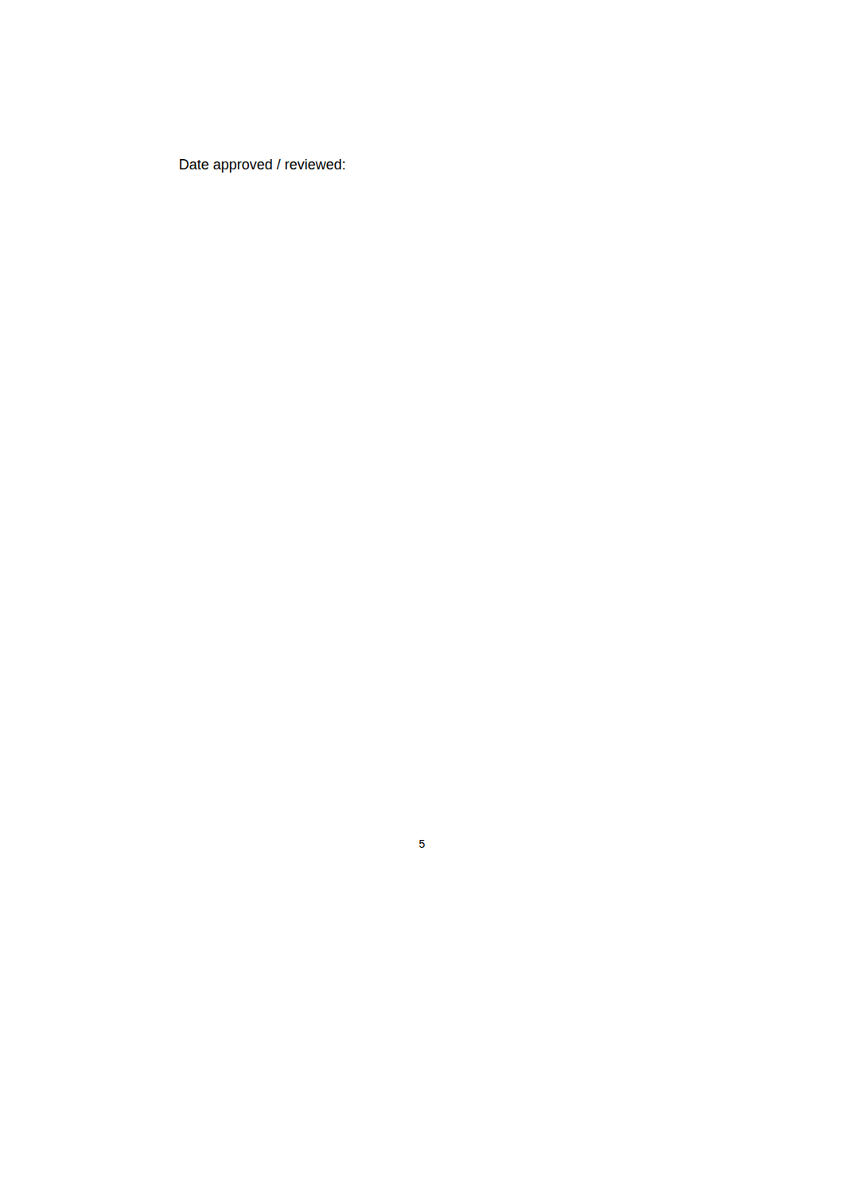Date approved / reviewed:
5